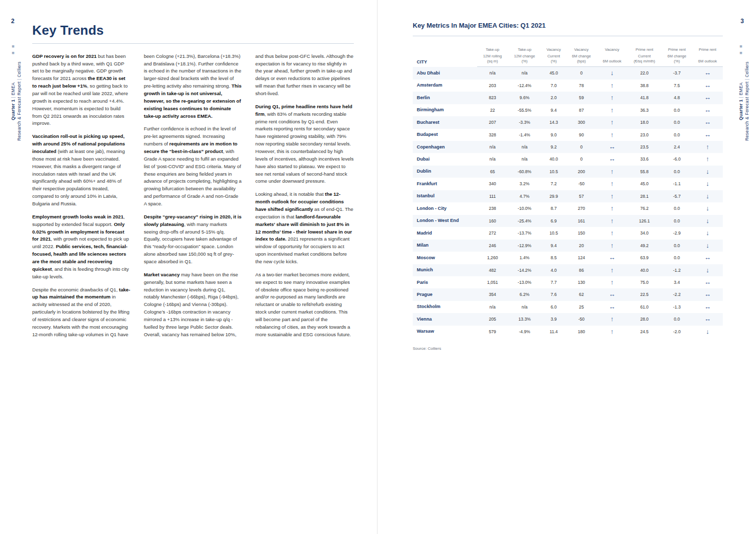2
■ ■ Quarter 1 | EMEA
Research & Forecast Report | Colliers
Key Trends
GDP recovery is on for 2021 but has been pushed back by a third wave, with Q1 GDP set to be marginally negative. GDP growth forecasts for 2021 across the EEA30 is set to reach just below +1%, so getting back to par will not be reached until late 2022, where growth is expected to reach around +4.4%. However, momentum is expected to build from Q2 2021 onwards as inoculation rates improve.
Vaccination roll-out is picking up speed, with around 25% of national populations inoculated (with at least one jab), meaning those most at risk have been vaccinated. However, this masks a divergent range of inoculation rates with Israel and the UK significantly ahead with 60%+ and 48% of their respective populations treated, compared to only around 10% in Latvia, Bulgaria and Russia.
Employment growth looks weak in 2021, supported by extended fiscal support. Only 0.02% growth in employment is forecast for 2021, with growth not expected to pick up until 2022. Public services, tech, financial-focused, health and life sciences sectors are the most stable and recovering quickest, and this is feeding through into city take-up levels.
Despite the economic drawbacks of Q1, take-up has maintained the momentum in activity witnessed at the end of 2020, particularly in locations bolstered by the lifting of restrictions and clearer signs of economic recovery. Markets with the most encouraging 12-month rolling take-up volumes in Q1 have been Cologne (+21.3%), Barcelona (+18.3%) and Bratislava (+18.1%). Further confidence is echoed in the number of transactions in the larger-sized deal brackets with the level of pre-letting activity also remaining strong. This growth in take-up is not universal, however, so the re-gearing or extension of existing leases continues to dominate take-up activity across EMEA.
Further confidence is echoed in the level of pre-let agreements signed. Increasing numbers of requirements are in motion to secure the “best-in-class” product, with Grade A space needing to fulfil an expanded list of ‘post-COVID’ and ESG criteria. Many of these enquiries are being fielded years in advance of projects completing, highlighting a growing bifurcation between the availability and performance of Grade A and non-Grade A space.
Despite “grey-vacancy” rising in 2020, it is slowly plateauing, with many markets seeing drop-offs of around 5-15% q/q. Equally, occupiers have taken advantage of this “ready-for-occupation” space. London alone absorbed saw 150,000 sq ft of grey-space absorbed in Q1.
Market vacancy may have been on the rise generally, but some markets have seen a reduction in vacancy levels during Q1, notably Manchester (-66bps), Riga (-94bps), Cologne (-16bps) and Vienna (-30bps). Cologne’s -16bps contraction in vacancy mirrored a +13% increase in take-up q/q - fuelled by three large Public Sector deals. Overall, vacancy has remained below 10%, and thus below post-GFC levels. Although the expectation is for vacancy to rise slightly in the year ahead, further growth in take-up and delays or even reductions to active pipelines will mean that further rises in vacancy will be short-lived.
During Q1, prime headline rents have held firm, with 83% of markets recording stable prime rent conditions by Q1-end. Even markets reporting rents for secondary space have registered growing stability, with 79% now reporting stable secondary rental levels. However, this is counterbalanced by high levels of incentives, although incentives levels have also started to plateau. We expect to see net rental values of second-hand stock come under downward pressure.
Looking ahead, it is notable that the 12-month outlook for occupier conditions have shifted significantly as of end-Q1. The expectation is that landlord-favourable markets’ share will diminish to just 8% in 12 months’ time - their lowest share in our index to date. 2021 represents a significant window of opportunity for occupiers to act upon incentivised market conditions before the new cycle kicks.
As a two-tier market becomes more evident, we expect to see many innovative examples of obsolete office space being re-positioned and/or re-purposed as many landlords are reluctant or unable to refit/refurb existing stock under current market conditions. This will become part and parcel of the rebalancing of cities, as they work towards a more sustainable and ESG conscious future.
3
■ ■ Quarter 1 | EMEA
Research & Forecast Report | Colliers
Key Metrics In Major EMEA Cities: Q1 2021
| CITY | Take-up | Take-up | Vacancy | Vacancy | Vacancy | Prime rent | Prime rent | Prime rent |
| --- | --- | --- | --- | --- | --- | --- | --- | --- |
| 12M rolling (sq m) | 12M change (%) | Current (%) | 6M change (bps) | 6M outlook | Current (€/sq m/mth) | 6M change (%) | 6M outlook |
| Abu Dhabi | n/a | n/a | 45.0 | 0 | | 22.0 | -3.7 | |
| Amsterdam | 203 | -12.4% | 7.0 | 78 | | 38.8 | 7.5 | |
| Berlin | 823 | 9.6% | 2.0 | 59 | | 41.8 | 4.8 | |
| Birmingham | 22 | -55.5% | 9.4 | 87 | | 36.3 | 0.0 | |
| Bucharest | 207 | -3.3% | 14.3 | 300 | | 18.0 | 0.0 | |
| Budapest | 328 | -1.4% | 9.0 | 90 | | 23.0 | 0.0 | |
| Copenhagen | n/a | n/a | 9.2 | 0 | | 23.5 | 2.4 | |
| Dubai | n/a | n/a | 40.0 | 0 | | 33.6 | -6.0 | |
| Dublin | 65 | -60.8% | 10.5 | 200 | | 55.8 | 0.0 | |
| Frankfurt | 340 | 3.2% | 7.2 | -50 | | 45.0 | -1.1 | |
| Istanbul | 111 | 4.7% | 29.9 | 57 | | 28.1 | -5.7 | |
| London - City | 238 | -10.0% | 8.7 | 270 | | 76.2 | 0.0 | |
| London - West End | 160 | -25.4% | 6.9 | 161 | | 126.1 | 0.0 | |
| Madrid | 272 | -13.7% | 10.5 | 150 | | 34.0 | -2.9 | |
| Milan | 246 | -12.9% | 9.4 | 20 | | 49.2 | 0.0 | |
| Moscow | 1,260 | 1.4% | 8.5 | 124 | | 63.9 | 0.0 | |
| Munich | 482 | -14.2% | 4.0 | 86 | | 40.0 | -1.2 | |
| Paris | 1,051 | -13.0% | 7.7 | 130 | | 75.0 | 3.4 | |
| Prague | 354 | 6.2% | 7.6 | 62 | | 22.5 | -2.2 | |
| Stockholm | n/a | n/a | 6.0 | 25 | | 61.0 | -1.3 | |
| Vienna | 205 | 13.3% | 3.9 | -50 | | 28.0 | 0.0 | |
| Warsaw | 579 | -4.9% | 11.4 | 180 | | 24.5 | -2.0 | |
Source: Colliers